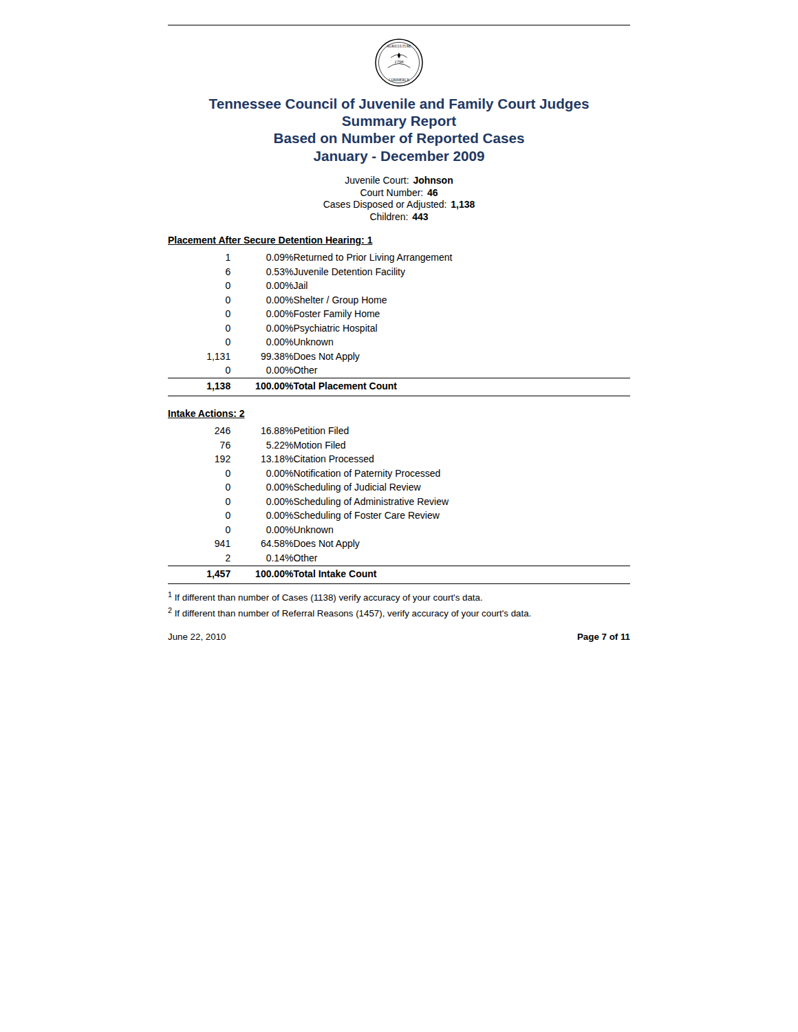AGRICULTURE COMMERCE 1796
Tennessee Council of Juvenile and Family Court Judges
Summary Report
Based on Number of Reported Cases
January - December 2009
Juvenile Court: Johnson
Court Number: 46
Cases Disposed or Adjusted: 1,138
Children: 443
Placement After Secure Detention Hearing: 1
| 1 | 0.09% | Returned to Prior Living Arrangement |
| 6 | 0.53% | Juvenile Detention Facility |
| 0 | 0.00% | Jail |
| 0 | 0.00% | Shelter / Group Home |
| 0 | 0.00% | Foster Family Home |
| 0 | 0.00% | Psychiatric Hospital |
| 0 | 0.00% | Unknown |
| 1,131 | 99.38% | Does Not Apply |
| 0 | 0.00% | Other |
| 1,138 | 100.00% | Total Placement Count |
Intake Actions: 2
| 246 | 16.88% | Petition Filed |
| 76 | 5.22% | Motion Filed |
| 192 | 13.18% | Citation Processed |
| 0 | 0.00% | Notification of Paternity Processed |
| 0 | 0.00% | Scheduling of Judicial Review |
| 0 | 0.00% | Scheduling of Administrative Review |
| 0 | 0.00% | Scheduling of Foster Care Review |
| 0 | 0.00% | Unknown |
| 941 | 64.58% | Does Not Apply |
| 2 | 0.14% | Other |
| 1,457 | 100.00% | Total Intake Count |
1 If different than number of Cases (1138) verify accuracy of your court's data.
2 If different than number of Referral Reasons (1457), verify accuracy of your court's data.
June 22, 2010
Page 7 of 11